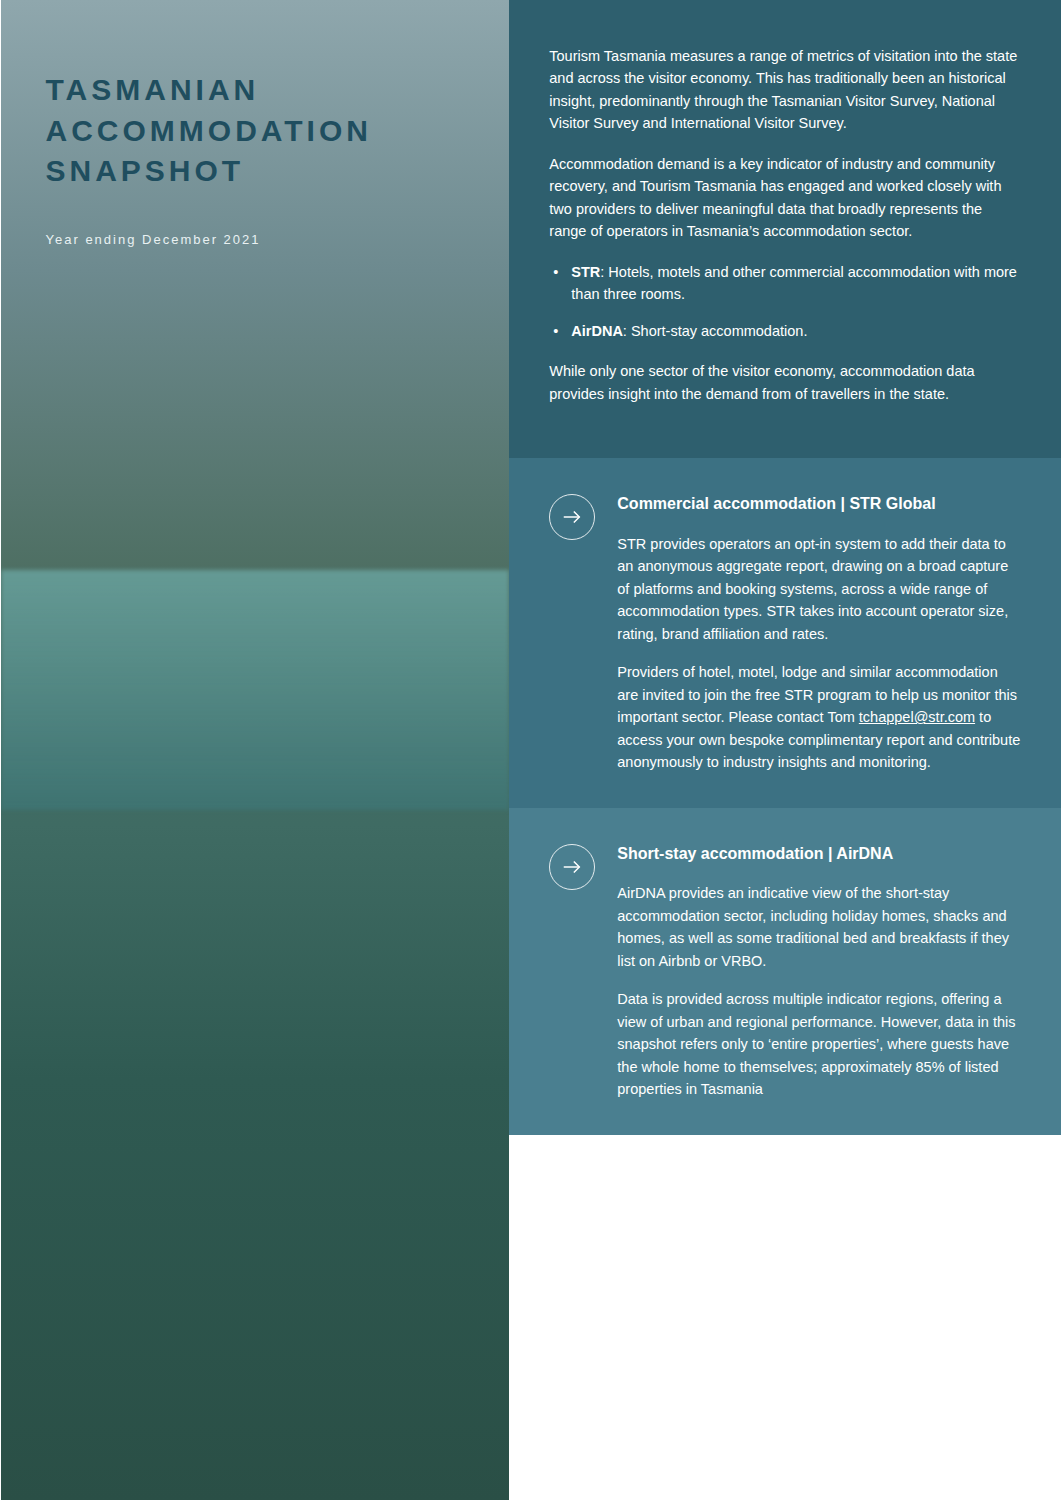Tasmanian
Accommodation
Snapshot
Year ending December 2021
Tourism Tasmania measures a range of metrics of visitation into the state and across the visitor economy. This has traditionally been an historical insight, predominantly through the Tasmanian Visitor Survey, National Visitor Survey and International Visitor Survey.
Accommodation demand is a key indicator of industry and community recovery, and Tourism Tasmania has engaged and worked closely with two providers to deliver meaningful data that broadly represents the range of operators in Tasmania’s accommodation sector.
STR: Hotels, motels and other commercial accommodation with more than three rooms.
AirDNA: Short-stay accommodation.
While only one sector of the visitor economy, accommodation data provides insight into the demand from of travellers in the state.
Commercial accommodation | STR Global
STR provides operators an opt-in system to add their data to an anonymous aggregate report, drawing on a broad capture of platforms and booking systems, across a wide range of accommodation types. STR takes into account operator size, rating, brand affiliation and rates.
Providers of hotel, motel, lodge and similar accommodation are invited to join the free STR program to help us monitor this important sector. Please contact Tom tchappel@str.com to access your own bespoke complimentary report and contribute anonymously to industry insights and monitoring.
Short-stay accommodation | AirDNA
AirDNA provides an indicative view of the short-stay accommodation sector, including holiday homes, shacks and homes, as well as some traditional bed and breakfasts if they list on Airbnb or VRBO.
Data is provided across multiple indicator regions, offering a view of urban and regional performance. However, data in this snapshot refers only to ‘entire properties’, where guests have the whole home to themselves; approximately 85% of listed properties in Tasmania